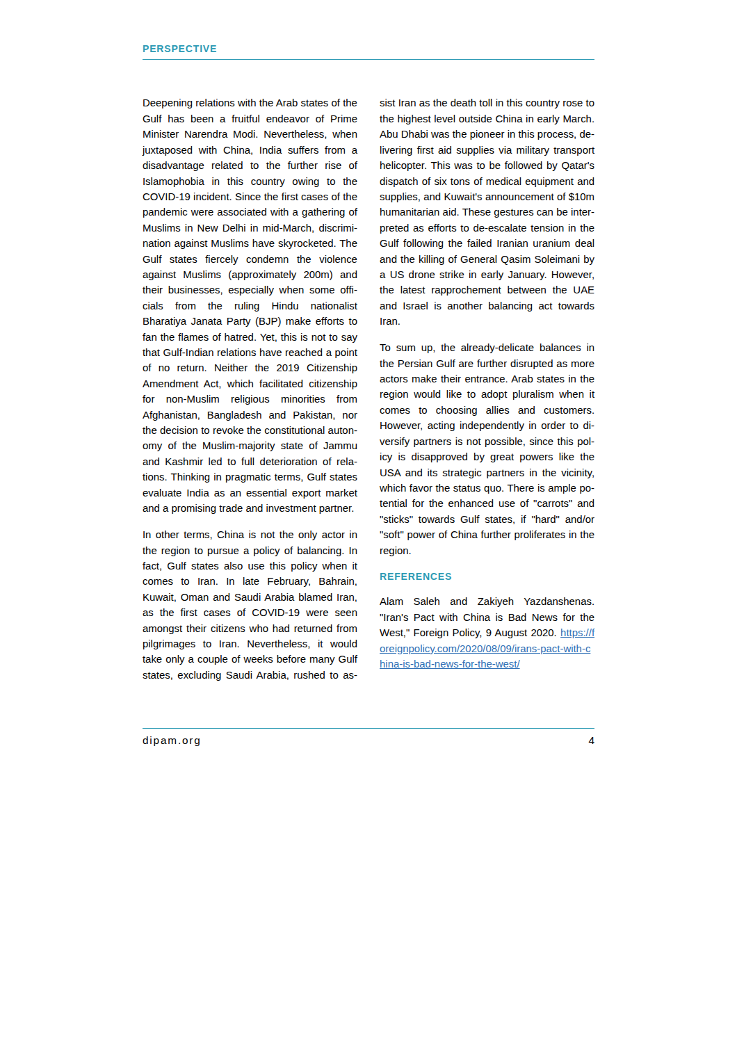PERSPECTIVE
Deepening relations with the Arab states of the Gulf has been a fruitful endeavor of Prime Minister Narendra Modi. Nevertheless, when juxtaposed with China, India suffers from a disadvantage related to the further rise of Islamophobia in this country owing to the COVID-19 incident. Since the first cases of the pandemic were associated with a gathering of Muslims in New Delhi in mid-March, discrimination against Muslims have skyrocketed. The Gulf states fiercely condemn the violence against Muslims (approximately 200m) and their businesses, especially when some officials from the ruling Hindu nationalist Bharatiya Janata Party (BJP) make efforts to fan the flames of hatred. Yet, this is not to say that Gulf-Indian relations have reached a point of no return. Neither the 2019 Citizenship Amendment Act, which facilitated citizenship for non-Muslim religious minorities from Afghanistan, Bangladesh and Pakistan, nor the decision to revoke the constitutional autonomy of the Muslim-majority state of Jammu and Kashmir led to full deterioration of relations. Thinking in pragmatic terms, Gulf states evaluate India as an essential export market and a promising trade and investment partner.
In other terms, China is not the only actor in the region to pursue a policy of balancing. In fact, Gulf states also use this policy when it comes to Iran. In late February, Bahrain, Kuwait, Oman and Saudi Arabia blamed Iran, as the first cases of COVID-19 were seen amongst their citizens who had returned from pilgrimages to Iran. Nevertheless, it would take only a couple of weeks before many Gulf states, excluding Saudi Arabia, rushed to assist Iran as the death toll in this country rose to the highest level outside China in early March. Abu Dhabi was the pioneer in this process, delivering first aid supplies via military transport helicopter. This was to be followed by Qatar's dispatch of six tons of medical equipment and supplies, and Kuwait's announcement of $10m humanitarian aid. These gestures can be interpreted as efforts to de-escalate tension in the Gulf following the failed Iranian uranium deal and the killing of General Qasim Soleimani by a US drone strike in early January. However, the latest rapprochement between the UAE and Israel is another balancing act towards Iran.
To sum up, the already-delicate balances in the Persian Gulf are further disrupted as more actors make their entrance. Arab states in the region would like to adopt pluralism when it comes to choosing allies and customers. However, acting independently in order to diversify partners is not possible, since this policy is disapproved by great powers like the USA and its strategic partners in the vicinity, which favor the status quo. There is ample potential for the enhanced use of "carrots" and "sticks" towards Gulf states, if "hard" and/or "soft" power of China further proliferates in the region.
REFERENCES
Alam Saleh and Zakiyeh Yazdanshenas. "Iran's Pact with China is Bad News for the West," Foreign Policy, 9 August 2020. https://foreignpolicy.com/2020/08/09/irans-pact-with-china-is-bad-news-for-the-west/
dipam.org 4